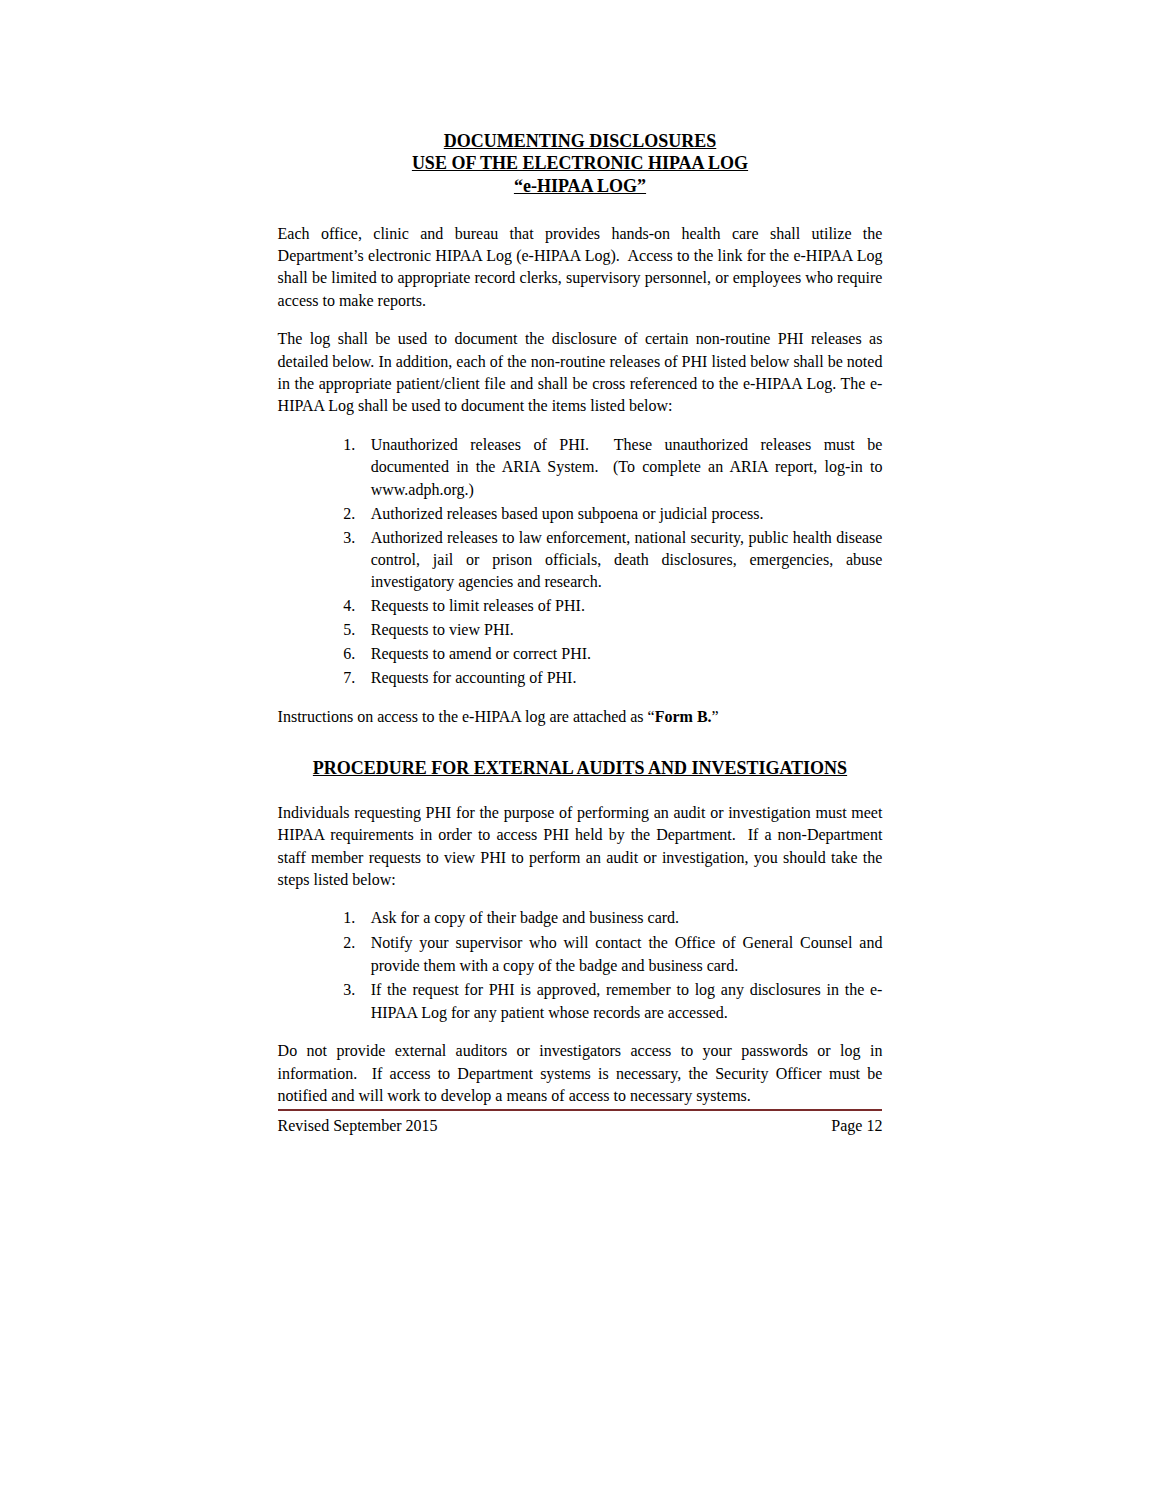DOCUMENTING DISCLOSURES USE OF THE ELECTRONIC HIPAA LOG “e-HIPAA LOG”
Each office, clinic and bureau that provides hands-on health care shall utilize the Department’s electronic HIPAA Log (e-HIPAA Log). Access to the link for the e-HIPAA Log shall be limited to appropriate record clerks, supervisory personnel, or employees who require access to make reports.
The log shall be used to document the disclosure of certain non-routine PHI releases as detailed below. In addition, each of the non-routine releases of PHI listed below shall be noted in the appropriate patient/client file and shall be cross referenced to the e-HIPAA Log. The e-HIPAA Log shall be used to document the items listed below:
Unauthorized releases of PHI. These unauthorized releases must be documented in the ARIA System. (To complete an ARIA report, log-in to www.adph.org.)
Authorized releases based upon subpoena or judicial process.
Authorized releases to law enforcement, national security, public health disease control, jail or prison officials, death disclosures, emergencies, abuse investigatory agencies and research.
Requests to limit releases of PHI.
Requests to view PHI.
Requests to amend or correct PHI.
Requests for accounting of PHI.
Instructions on access to the e-HIPAA log are attached as “Form B.”
PROCEDURE FOR EXTERNAL AUDITS AND INVESTIGATIONS
Individuals requesting PHI for the purpose of performing an audit or investigation must meet HIPAA requirements in order to access PHI held by the Department. If a non-Department staff member requests to view PHI to perform an audit or investigation, you should take the steps listed below:
Ask for a copy of their badge and business card.
Notify your supervisor who will contact the Office of General Counsel and provide them with a copy of the badge and business card.
If the request for PHI is approved, remember to log any disclosures in the e-HIPAA Log for any patient whose records are accessed.
Do not provide external auditors or investigators access to your passwords or log in information. If access to Department systems is necessary, the Security Officer must be notified and will work to develop a means of access to necessary systems.
Revised September 2015 Page 12